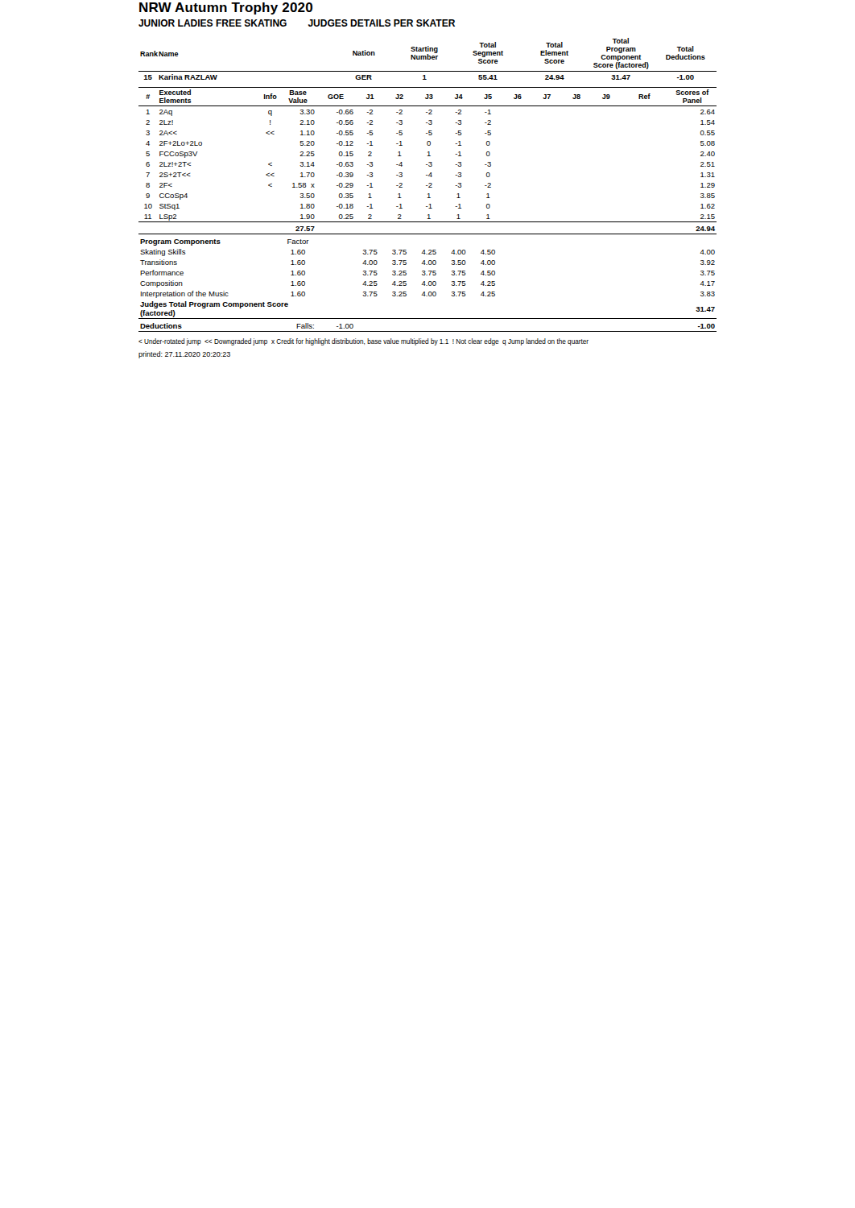NRW Autumn Trophy 2020
JUNIOR LADIES FREE SKATING JUDGES DETAILS PER SKATER
| Rank | Name | Nation | Starting Number | Total Segment Score | Total Element Score | Total Program Component Score (factored) | Total Deductions |
| --- | --- | --- | --- | --- | --- | --- | --- |
| 15 | Karina RAZLAW | GER | 1 | 55.41 | 24.94 | 31.47 | -1.00 |
| # | Executed Elements | Info | Base Value | GOE | J1 | J2 | J3 | J4 | J5 | J6 | J7 | J8 | J9 | Ref | Scores of Panel |
| --- | --- | --- | --- | --- | --- | --- | --- | --- | --- | --- | --- | --- | --- | --- | --- |
| 1 | 2Aq | q | 3.30 | -0.66 | -2 | -2 | -2 | -2 | -1 | | | | | | 2.64 |
| 2 | 2Lz! | ! | 2.10 | -0.56 | -2 | -3 | -3 | -3 | -2 | | | | | | 1.54 |
| 3 | 2A<< | << | 1.10 | -0.55 | -5 | -5 | -5 | -5 | -5 | | | | | | 0.55 |
| 4 | 2F+2Lo+2Lo | | 5.20 | -0.12 | -1 | -1 | 0 | -1 | 0 | | | | | | 5.08 |
| 5 | FCCoSp3V | | 2.25 | 0.15 | 2 | 1 | 1 | -1 | 0 | | | | | | 2.40 |
| 6 | 2Lz!+2T< | < | 3.14 | -0.63 | -3 | -4 | -3 | -3 | -3 | | | | | | 2.51 |
| 7 | 2S+2T<< | << | 1.70 | -0.39 | -3 | -3 | -4 | -3 | 0 | | | | | | 1.31 |
| 8 | 2F< | < | 1.58 x | -0.29 | -1 | -2 | -2 | -3 | -2 | | | | | | 1.29 |
| 9 | CCoSp4 | | 3.50 | 0.35 | 1 | 1 | 1 | 1 | 1 | | | | | | 3.85 |
| 10 | StSq1 | | 1.80 | -0.18 | -1 | -1 | -1 | -1 | 0 | | | | | | 1.62 |
| 11 | LSp2 | | 1.90 | 0.25 | 2 | 2 | 1 | 1 | 1 | | | | | | 2.15 |
| | | | 27.57 | | | 24.94 |
| Program Components | Factor | |
| Skating Skills | 1.60 | | 3.75 | 3.75 | 4.25 | 4.00 | 4.50 | | | | | | 4.00 |
| Transitions | 1.60 | | 4.00 | 3.75 | 4.00 | 3.50 | 4.00 | | | | | | 3.92 |
| Performance | 1.60 | | 3.75 | 3.25 | 3.75 | 3.75 | 4.50 | | | | | | 3.75 |
| Composition | 1.60 | | 4.25 | 4.25 | 4.00 | 3.75 | 4.25 | | | | | | 4.17 |
| Interpretation of the Music | 1.60 | | 3.75 | 3.25 | 4.00 | 3.75 | 4.25 | | | | | | 3.83 |
| Judges Total Program Component Score (factored) | | 31.47 |
| Deductions | Falls: | -1.00 | | -1.00 |
< Under-rotated jump << Downgraded jump x Credit for highlight distribution, base value multiplied by 1.1 ! Not clear edge q Jump landed on the quarter
printed: 27.11.2020 20:20:23